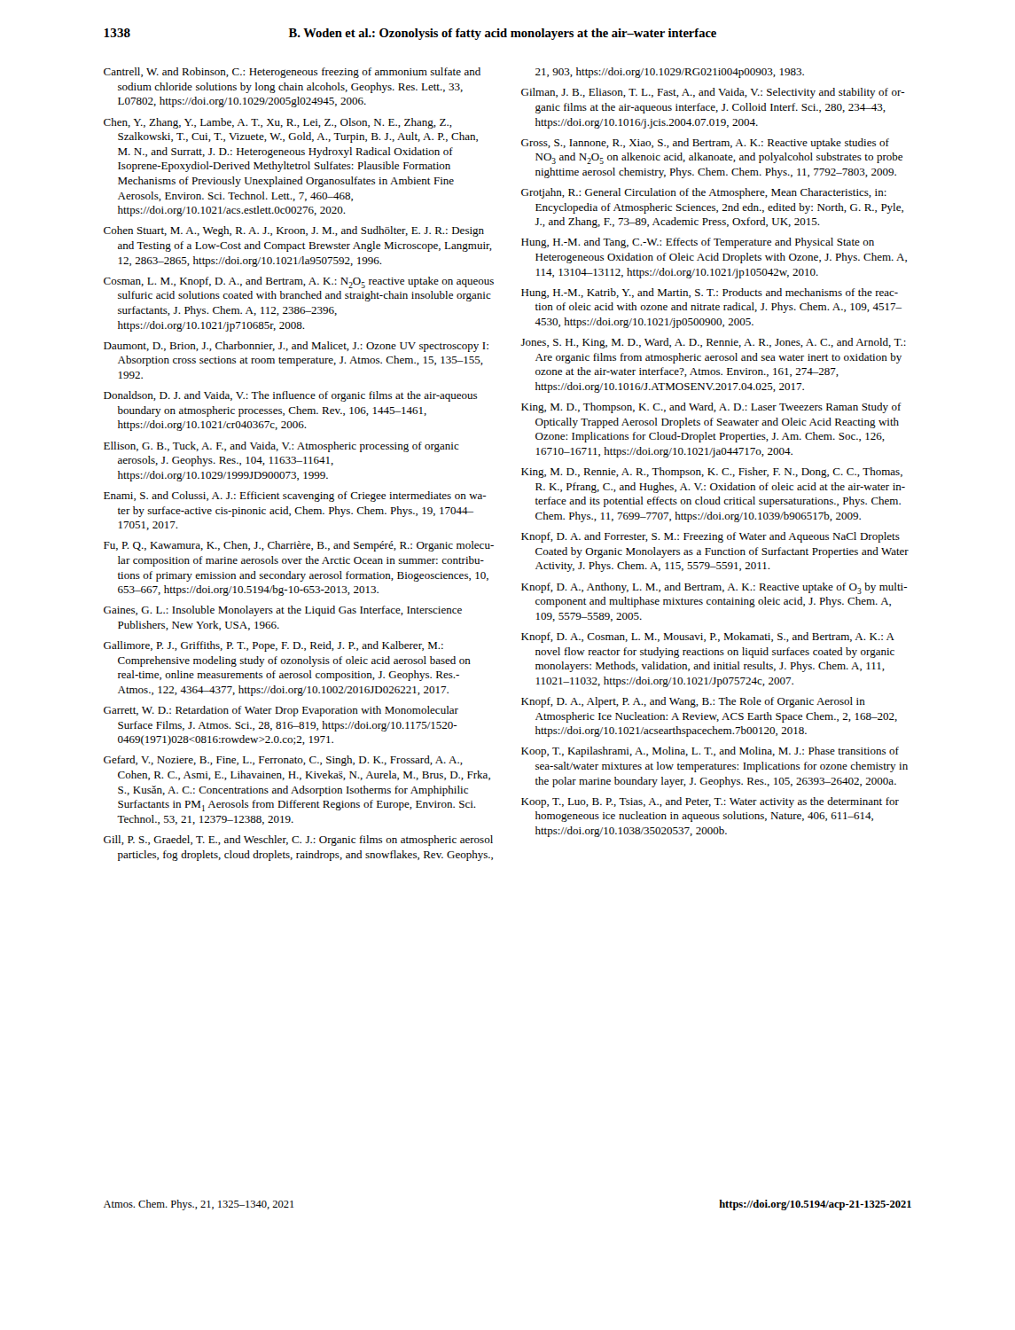1338
B. Woden et al.: Ozonolysis of fatty acid monolayers at the air–water interface
Cantrell, W. and Robinson, C.: Heterogeneous freezing of ammonium sulfate and sodium chloride solutions by long chain alcohols, Geophys. Res. Lett., 33, L07802, https://doi.org/10.1029/2005gl024945, 2006.
Chen, Y., Zhang, Y., Lambe, A. T., Xu, R., Lei, Z., Olson, N. E., Zhang, Z., Szalkowski, T., Cui, T., Vizuete, W., Gold, A., Turpin, B. J., Ault, A. P., Chan, M. N., and Surratt, J. D.: Heterogeneous Hydroxyl Radical Oxidation of Isoprene-Epoxydiol-Derived Methyltetrol Sulfates: Plausible Formation Mechanisms of Previously Unexplained Organosulfates in Ambient Fine Aerosols, Environ. Sci. Technol. Lett., 7, 460–468, https://doi.org/10.1021/acs.estlett.0c00276, 2020.
Cohen Stuart, M. A., Wegh, R. A. J., Kroon, J. M., and Sudhölter, E. J. R.: Design and Testing of a Low-Cost and Compact Brewster Angle Microscope, Langmuir, 12, 2863–2865, https://doi.org/10.1021/la9507592, 1996.
Cosman, L. M., Knopf, D. A., and Bertram, A. K.: N2O5 reactive uptake on aqueous sulfuric acid solutions coated with branched and straight-chain insoluble organic surfactants, J. Phys. Chem. A, 112, 2386–2396, https://doi.org/10.1021/jp710685r, 2008.
Daumont, D., Brion, J., Charbonnier, J., and Malicet, J.: Ozone UV spectroscopy I: Absorption cross sections at room temperature, J. Atmos. Chem., 15, 135–155, 1992.
Donaldson, D. J. and Vaida, V.: The influence of organic films at the air-aqueous boundary on atmospheric processes, Chem. Rev., 106, 1445–1461, https://doi.org/10.1021/cr040367c, 2006.
Ellison, G. B., Tuck, A. F., and Vaida, V.: Atmospheric processing of organic aerosols, J. Geophys. Res., 104, 11633–11641, https://doi.org/10.1029/1999JD900073, 1999.
Enami, S. and Colussi, A. J.: Efficient scavenging of Criegee intermediates on water by surface-active cis-pinonic acid, Chem. Phys. Chem. Phys., 19, 17044–17051, 2017.
Fu, P. Q., Kawamura, K., Chen, J., Charrière, B., and Sempéré, R.: Organic molecular composition of marine aerosols over the Arctic Ocean in summer: contributions of primary emission and secondary aerosol formation, Biogeosciences, 10, 653–667, https://doi.org/10.5194/bg-10-653-2013, 2013.
Gaines, G. L.: Insoluble Monolayers at the Liquid Gas Interface, Interscience Publishers, New York, USA, 1966.
Gallimore, P. J., Griffiths, P. T., Pope, F. D., Reid, J. P., and Kalberer, M.: Comprehensive modeling study of ozonolysis of oleic acid aerosol based on real-time, online measurements of aerosol composition, J. Geophys. Res.-Atmos., 122, 4364–4377, https://doi.org/10.1002/2016JD026221, 2017.
Garrett, W. D.: Retardation of Water Drop Evaporation with Monomolecular Surface Films, J. Atmos. Sci., 28, 816–819, https://doi.org/10.1175/1520-0469(1971)028<0816:rowdew>2.0.co;2, 1971.
Gefard, V., Noziere, B., Fine, L., Ferronato, C., Singh, D. K., Frossard, A. A., Cohen, R. C., Asmi, E., Lihavainen, H., Kivekas̈, N., Aurela, M., Brus, D., Frka, S., Kusǎn, A. C.: Concentrations and Adsorption Isotherms for Amphiphilic Surfactants in PM1 Aerosols from Different Regions of Europe, Environ. Sci. Technol., 53, 21, 12379–12388, 2019.
Gill, P. S., Graedel, T. E., and Weschler, C. J.: Organic films on atmospheric aerosol particles, fog droplets, cloud droplets, raindrops, and snowflakes, Rev. Geophys., 21, 903, https://doi.org/10.1029/RG021i004p00903, 1983.
Gilman, J. B., Eliason, T. L., Fast, A., and Vaida, V.: Selectivity and stability of organic films at the air-aqueous interface, J. Colloid Interf. Sci., 280, 234–43, https://doi.org/10.1016/j.jcis.2004.07.019, 2004.
Gross, S., Iannone, R., Xiao, S., and Bertram, A. K.: Reactive uptake studies of NO3 and N2O5 on alkenoic acid, alkanoate, and polyalcohol substrates to probe nighttime aerosol chemistry, Phys. Chem. Chem. Phys., 11, 7792–7803, 2009.
Grotjahn, R.: General Circulation of the Atmosphere, Mean Characteristics, in: Encyclopedia of Atmospheric Sciences, 2nd edn., edited by: North, G. R., Pyle, J., and Zhang, F., 73–89, Academic Press, Oxford, UK, 2015.
Hung, H.-M. and Tang, C.-W.: Effects of Temperature and Physical State on Heterogeneous Oxidation of Oleic Acid Droplets with Ozone, J. Phys. Chem. A, 114, 13104–13112, https://doi.org/10.1021/jp105042w, 2010.
Hung, H.-M., Katrib, Y., and Martin, S. T.: Products and mechanisms of the reaction of oleic acid with ozone and nitrate radical, J. Phys. Chem. A., 109, 4517–4530, https://doi.org/10.1021/jp0500900, 2005.
Jones, S. H., King, M. D., Ward, A. D., Rennie, A. R., Jones, A. C., and Arnold, T.: Are organic films from atmospheric aerosol and sea water inert to oxidation by ozone at the air-water interface?, Atmos. Environ., 161, 274–287, https://doi.org/10.1016/J.ATMOSENV.2017.04.025, 2017.
King, M. D., Thompson, K. C., and Ward, A. D.: Laser Tweezers Raman Study of Optically Trapped Aerosol Droplets of Seawater and Oleic Acid Reacting with Ozone: Implications for Cloud-Droplet Properties, J. Am. Chem. Soc., 126, 16710–16711, https://doi.org/10.1021/ja044717o, 2004.
King, M. D., Rennie, A. R., Thompson, K. C., Fisher, F. N., Dong, C. C., Thomas, R. K., Pfrang, C., and Hughes, A. V.: Oxidation of oleic acid at the air-water interface and its potential effects on cloud critical supersaturations., Phys. Chem. Chem. Phys., 11, 7699–7707, https://doi.org/10.1039/b906517b, 2009.
Knopf, D. A. and Forrester, S. M.: Freezing of Water and Aqueous NaCl Droplets Coated by Organic Monolayers as a Function of Surfactant Properties and Water Activity, J. Phys. Chem. A, 115, 5579–5591, 2011.
Knopf, D. A., Anthony, L. M., and Bertram, A. K.: Reactive uptake of O3 by multicomponent and multiphase mixtures containing oleic acid, J. Phys. Chem. A, 109, 5579–5589, 2005.
Knopf, D. A., Cosman, L. M., Mousavi, P., Mokamati, S., and Bertram, A. K.: A novel flow reactor for studying reactions on liquid surfaces coated by organic monolayers: Methods, validation, and initial results, J. Phys. Chem. A, 111, 11021–11032, https://doi.org/10.1021/Jp075724c, 2007.
Knopf, D. A., Alpert, P. A., and Wang, B.: The Role of Organic Aerosol in Atmospheric Ice Nucleation: A Review, ACS Earth Space Chem., 2, 168–202, https://doi.org/10.1021/acsearthspacechem.7b00120, 2018.
Koop, T., Kapilashrami, A., Molina, L. T., and Molina, M. J.: Phase transitions of sea-salt/water mixtures at low temperatures: Implications for ozone chemistry in the polar marine boundary layer, J. Geophys. Res., 105, 26393–26402, 2000a.
Koop, T., Luo, B. P., Tsias, A., and Peter, T.: Water activity as the determinant for homogeneous ice nucleation in aqueous solutions, Nature, 406, 611–614, https://doi.org/10.1038/35020537, 2000b.
Atmos. Chem. Phys., 21, 1325–1340, 2021
https://doi.org/10.5194/acp-21-1325-2021